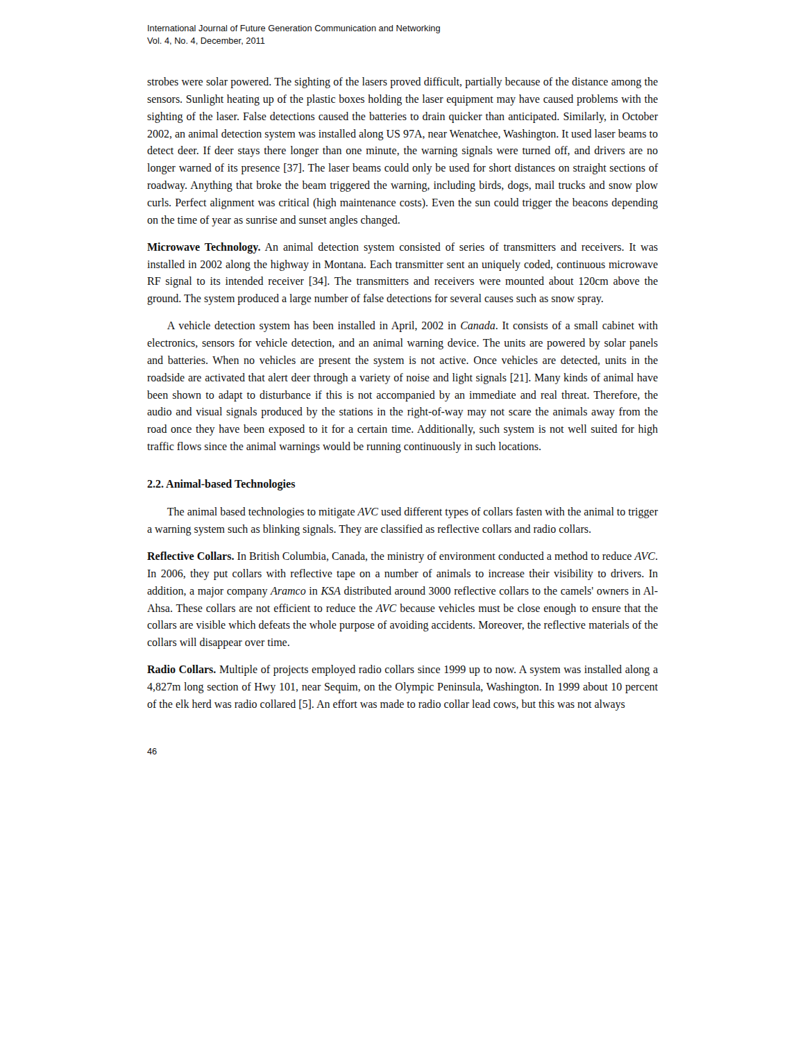International Journal of Future Generation Communication and Networking
Vol. 4, No. 4, December, 2011
strobes were solar powered. The sighting of the lasers proved difficult, partially because of the distance among the sensors. Sunlight heating up of the plastic boxes holding the laser equipment may have caused problems with the sighting of the laser. False detections caused the batteries to drain quicker than anticipated. Similarly, in October 2002, an animal detection system was installed along US 97A, near Wenatchee, Washington. It used laser beams to detect deer. If deer stays there longer than one minute, the warning signals were turned off, and drivers are no longer warned of its presence [37]. The laser beams could only be used for short distances on straight sections of roadway. Anything that broke the beam triggered the warning, including birds, dogs, mail trucks and snow plow curls. Perfect alignment was critical (high maintenance costs). Even the sun could trigger the beacons depending on the time of year as sunrise and sunset angles changed.
Microwave Technology. An animal detection system consisted of series of transmitters and receivers. It was installed in 2002 along the highway in Montana. Each transmitter sent an uniquely coded, continuous microwave RF signal to its intended receiver [34]. The transmitters and receivers were mounted about 120cm above the ground. The system produced a large number of false detections for several causes such as snow spray.
A vehicle detection system has been installed in April, 2002 in Canada. It consists of a small cabinet with electronics, sensors for vehicle detection, and an animal warning device. The units are powered by solar panels and batteries. When no vehicles are present the system is not active. Once vehicles are detected, units in the roadside are activated that alert deer through a variety of noise and light signals [21]. Many kinds of animal have been shown to adapt to disturbance if this is not accompanied by an immediate and real threat. Therefore, the audio and visual signals produced by the stations in the right-of-way may not scare the animals away from the road once they have been exposed to it for a certain time. Additionally, such system is not well suited for high traffic flows since the animal warnings would be running continuously in such locations.
2.2. Animal-based Technologies
The animal based technologies to mitigate AVC used different types of collars fasten with the animal to trigger a warning system such as blinking signals. They are classified as reflective collars and radio collars.
Reflective Collars. In British Columbia, Canada, the ministry of environment conducted a method to reduce AVC. In 2006, they put collars with reflective tape on a number of animals to increase their visibility to drivers. In addition, a major company Aramco in KSA distributed around 3000 reflective collars to the camels' owners in Al-Ahsa. These collars are not efficient to reduce the AVC because vehicles must be close enough to ensure that the collars are visible which defeats the whole purpose of avoiding accidents. Moreover, the reflective materials of the collars will disappear over time.
Radio Collars. Multiple of projects employed radio collars since 1999 up to now. A system was installed along a 4,827m long section of Hwy 101, near Sequim, on the Olympic Peninsula, Washington. In 1999 about 10 percent of the elk herd was radio collared [5]. An effort was made to radio collar lead cows, but this was not always
46